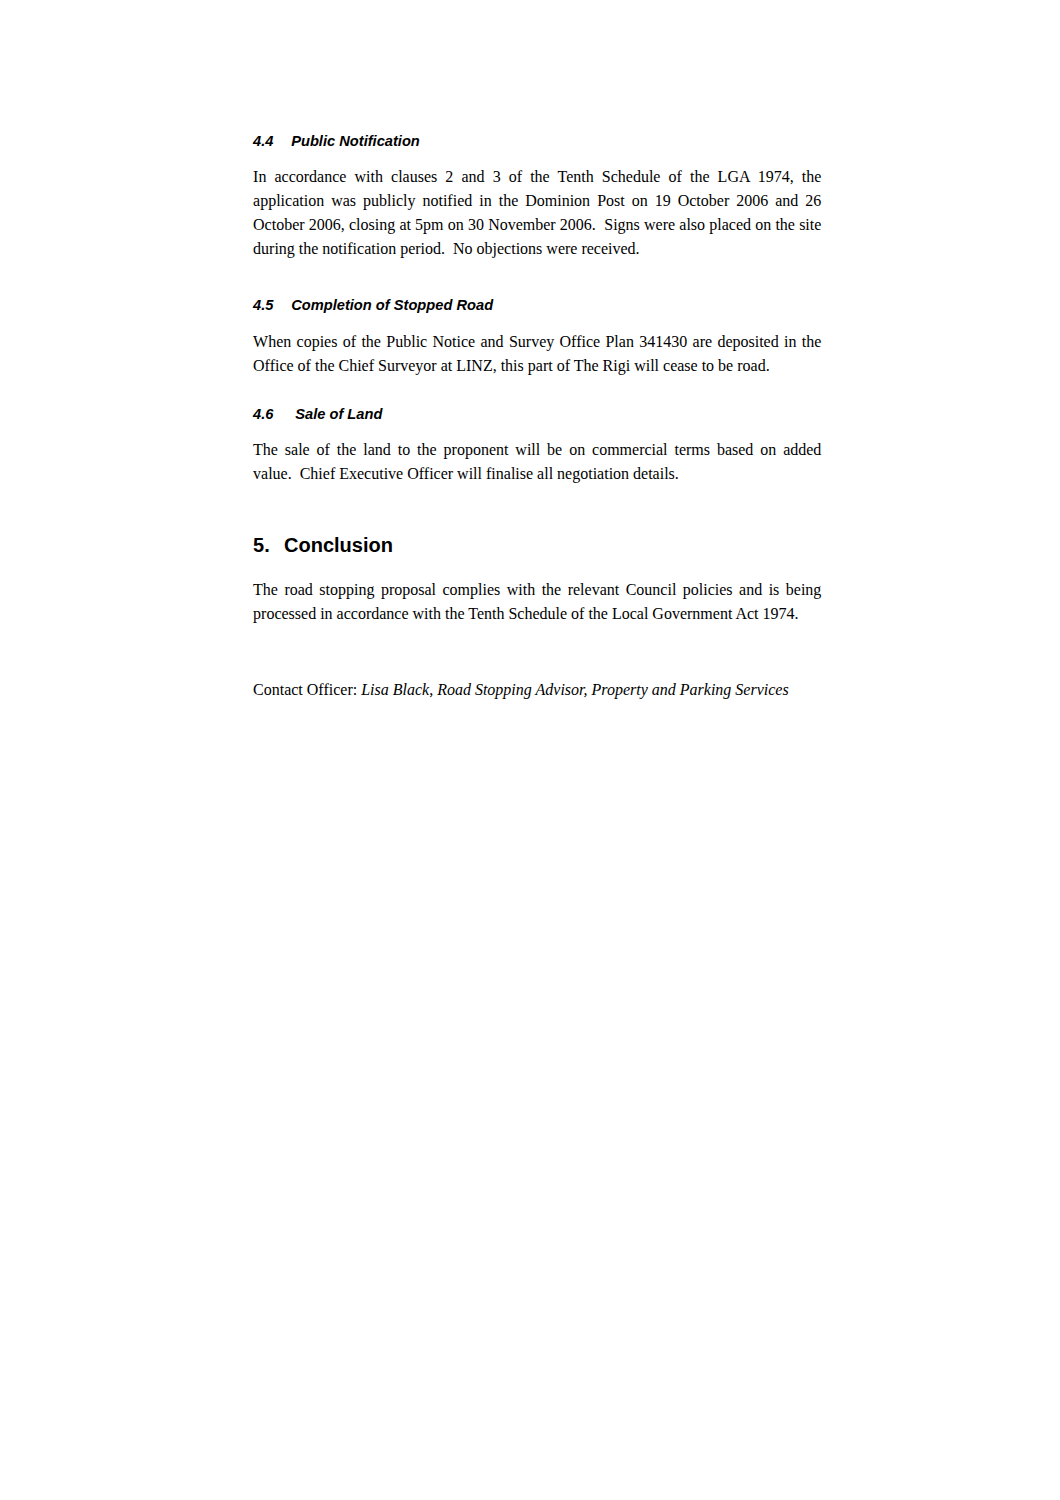4.4 Public Notification
In accordance with clauses 2 and 3 of the Tenth Schedule of the LGA 1974, the application was publicly notified in the Dominion Post on 19 October 2006 and 26 October 2006, closing at 5pm on 30 November 2006. Signs were also placed on the site during the notification period. No objections were received.
4.5 Completion of Stopped Road
When copies of the Public Notice and Survey Office Plan 341430 are deposited in the Office of the Chief Surveyor at LINZ, this part of The Rigi will cease to be road.
4.6 Sale of Land
The sale of the land to the proponent will be on commercial terms based on added value. Chief Executive Officer will finalise all negotiation details.
5. Conclusion
The road stopping proposal complies with the relevant Council policies and is being processed in accordance with the Tenth Schedule of the Local Government Act 1974.
Contact Officer: Lisa Black, Road Stopping Advisor, Property and Parking Services